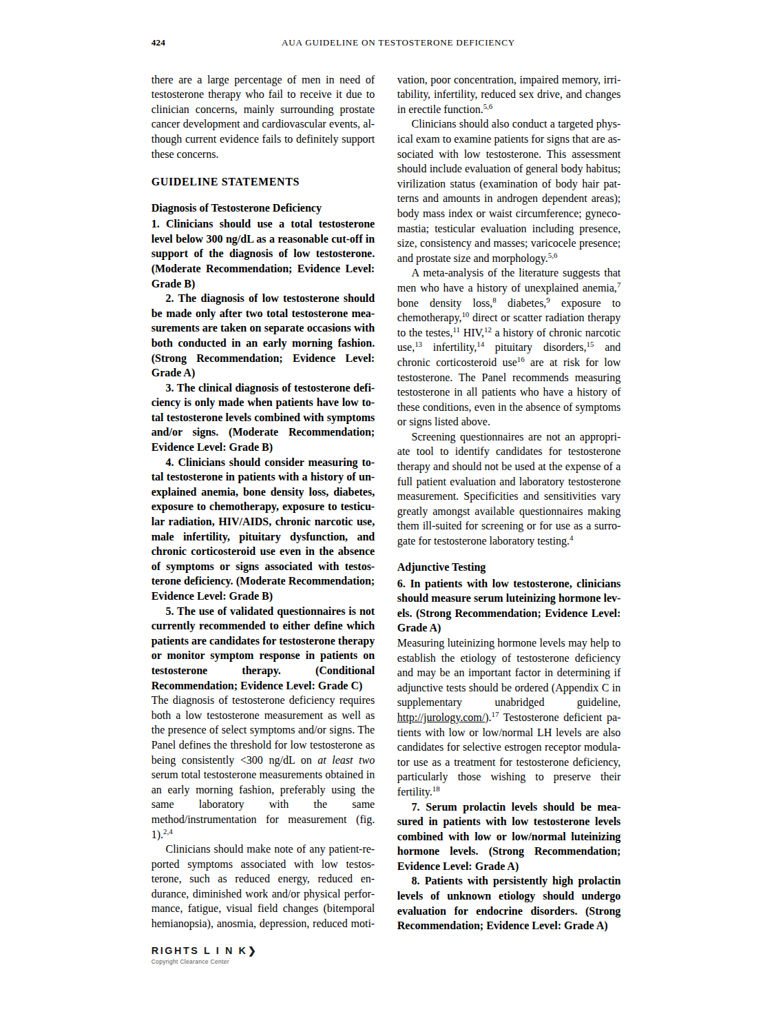424 AUA Guideline on Testosterone Deficiency
there are a large percentage of men in need of testosterone therapy who fail to receive it due to clinician concerns, mainly surrounding prostate cancer development and cardiovascular events, although current evidence fails to definitely support these concerns.
Guideline Statements
Diagnosis of Testosterone Deficiency
1. Clinicians should use a total testosterone level below 300 ng/dL as a reasonable cut-off in support of the diagnosis of low testosterone. (Moderate Recommendation; Evidence Level: Grade B)
2. The diagnosis of low testosterone should be made only after two total testosterone measurements are taken on separate occasions with both conducted in an early morning fashion. (Strong Recommendation; Evidence Level: Grade A)
3. The clinical diagnosis of testosterone deficiency is only made when patients have low total testosterone levels combined with symptoms and/or signs. (Moderate Recommendation; Evidence Level: Grade B)
4. Clinicians should consider measuring total testosterone in patients with a history of unexplained anemia, bone density loss, diabetes, exposure to chemotherapy, exposure to testicular radiation, HIV/AIDS, chronic narcotic use, male infertility, pituitary dysfunction, and chronic corticosteroid use even in the absence of symptoms or signs associated with testosterone deficiency. (Moderate Recommendation; Evidence Level: Grade B)
5. The use of validated questionnaires is not currently recommended to either define which patients are candidates for testosterone therapy or monitor symptom response in patients on testosterone therapy. (Conditional Recommendation; Evidence Level: Grade C)
The diagnosis of testosterone deficiency requires both a low testosterone measurement as well as the presence of select symptoms and/or signs. The Panel defines the threshold for low testosterone as being consistently <300 ng/dL on at least two serum total testosterone measurements obtained in an early morning fashion, preferably using the same laboratory with the same method/instrumentation for measurement (fig. 1).2,4
Clinicians should make note of any patient-reported symptoms associated with low testosterone, such as reduced energy, reduced endurance, diminished work and/or physical performance, fatigue, visual field changes (bitemporal hemianopsia), anosmia, depression, reduced motivation, poor concentration, impaired memory, irritability, infertility, reduced sex drive, and changes in erectile function.5,6
Clinicians should also conduct a targeted physical exam to examine patients for signs that are associated with low testosterone. This assessment should include evaluation of general body habitus; virilization status (examination of body hair patterns and amounts in androgen dependent areas); body mass index or waist circumference; gynecomastia; testicular evaluation including presence, size, consistency and masses; varicocele presence; and prostate size and morphology.5,6
A meta-analysis of the literature suggests that men who have a history of unexplained anemia,7 bone density loss,8 diabetes,9 exposure to chemotherapy,10 direct or scatter radiation therapy to the testes,11 HIV,12 a history of chronic narcotic use,13 infertility,14 pituitary disorders,15 and chronic corticosteroid use16 are at risk for low testosterone. The Panel recommends measuring testosterone in all patients who have a history of these conditions, even in the absence of symptoms or signs listed above.
Screening questionnaires are not an appropriate tool to identify candidates for testosterone therapy and should not be used at the expense of a full patient evaluation and laboratory testosterone measurement. Specificities and sensitivities vary greatly amongst available questionnaires making them ill-suited for screening or for use as a surrogate for testosterone laboratory testing.4
Adjunctive Testing
6. In patients with low testosterone, clinicians should measure serum luteinizing hormone levels. (Strong Recommendation; Evidence Level: Grade A)
Measuring luteinizing hormone levels may help to establish the etiology of testosterone deficiency and may be an important factor in determining if adjunctive tests should be ordered (Appendix C in supplementary unabridged guideline, http://jurology.com/).17 Testosterone deficient patients with low or low/normal LH levels are also candidates for selective estrogen receptor modulator use as a treatment for testosterone deficiency, particularly those wishing to preserve their fertility.18
7. Serum prolactin levels should be measured in patients with low testosterone levels combined with low or low/normal luteinizing hormone levels. (Strong Recommendation; Evidence Level: Grade A)
8. Patients with persistently high prolactin levels of unknown etiology should undergo evaluation for endocrine disorders. (Strong Recommendation; Evidence Level: Grade A)
RIGHTS L I N K❯ Copyright Clearance Center